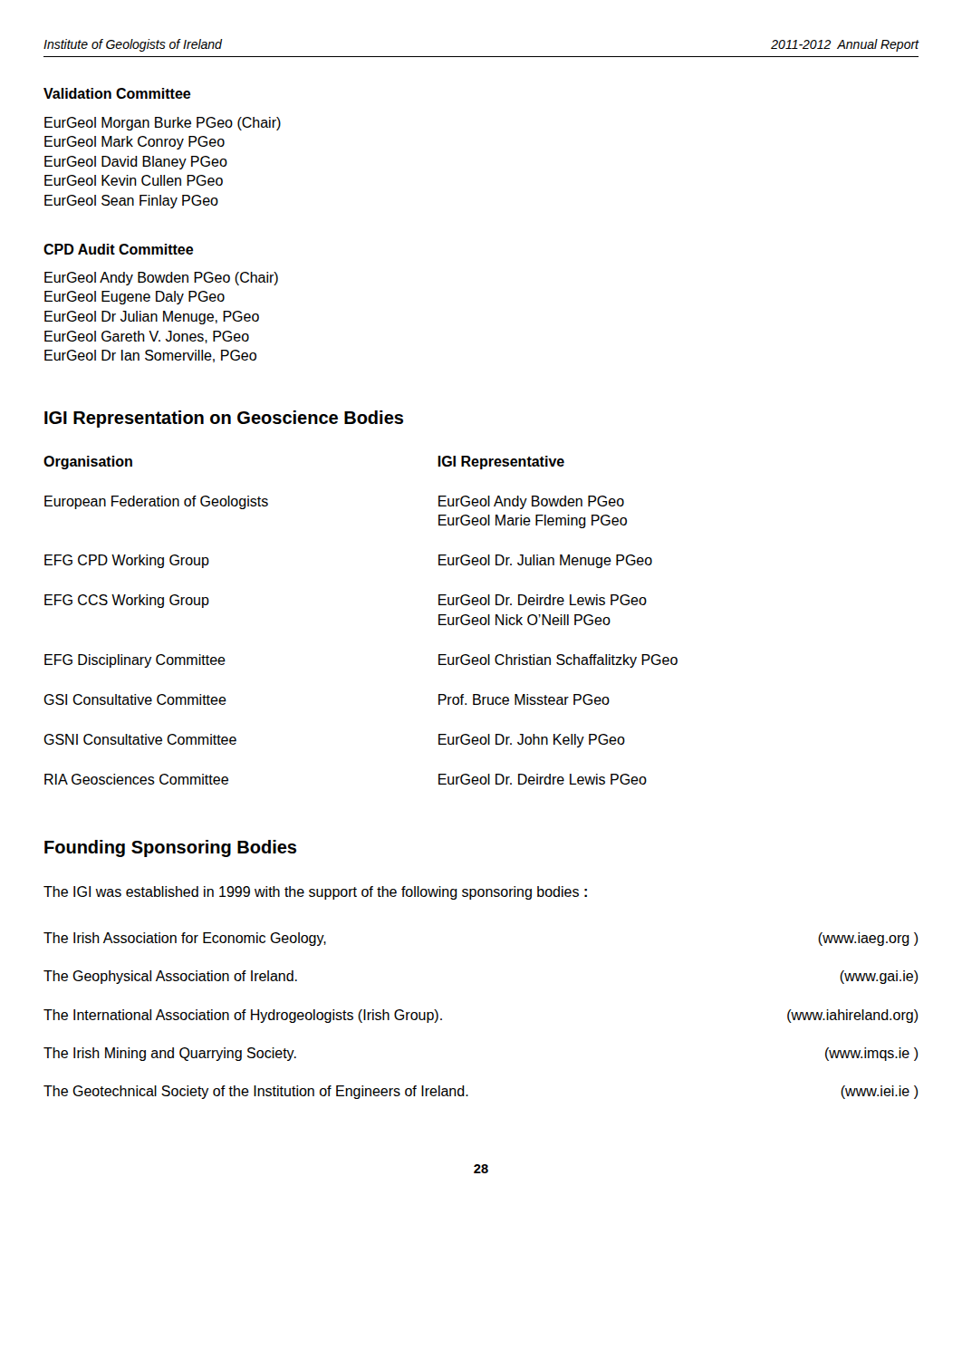Institute of Geologists of Ireland 2011-2012 Annual Report
Validation Committee
EurGeol Morgan Burke PGeo (Chair)
EurGeol Mark Conroy PGeo
EurGeol David Blaney PGeo
EurGeol Kevin Cullen PGeo
EurGeol Sean Finlay PGeo
CPD Audit Committee
EurGeol Andy Bowden PGeo (Chair)
EurGeol Eugene Daly PGeo
EurGeol Dr Julian Menuge, PGeo
EurGeol Gareth V. Jones, PGeo
EurGeol Dr Ian Somerville, PGeo
IGI Representation on Geoscience Bodies
| Organisation | IGI Representative |
| --- | --- |
| European Federation of Geologists | EurGeol Andy Bowden PGeo EurGeol Marie Fleming PGeo |
| EFG CPD Working Group | EurGeol Dr. Julian Menuge PGeo |
| EFG CCS Working Group | EurGeol Dr. Deirdre Lewis PGeo EurGeol Nick O’Neill PGeo |
| EFG Disciplinary Committee | EurGeol Christian Schaffalitzky PGeo |
| GSI Consultative Committee | Prof. Bruce Misstear PGeo |
| GSNI Consultative Committee | EurGeol Dr. John Kelly PGeo |
| RIA Geosciences Committee | EurGeol Dr. Deirdre Lewis PGeo |
Founding Sponsoring Bodies
The IGI was established in 1999 with the support of the following sponsoring bodies :
| The Irish Association for Economic Geology, | (www.iaeg.org ) |
| The Geophysical Association of Ireland. | (www.gai.ie) |
| The International Association of Hydrogeologists (Irish Group). | (www.iahireland.org) |
| The Irish Mining and Quarrying Society. | (www.imqs.ie ) |
| The Geotechnical Society of the Institution of Engineers of Ireland. | (www.iei.ie ) |
28